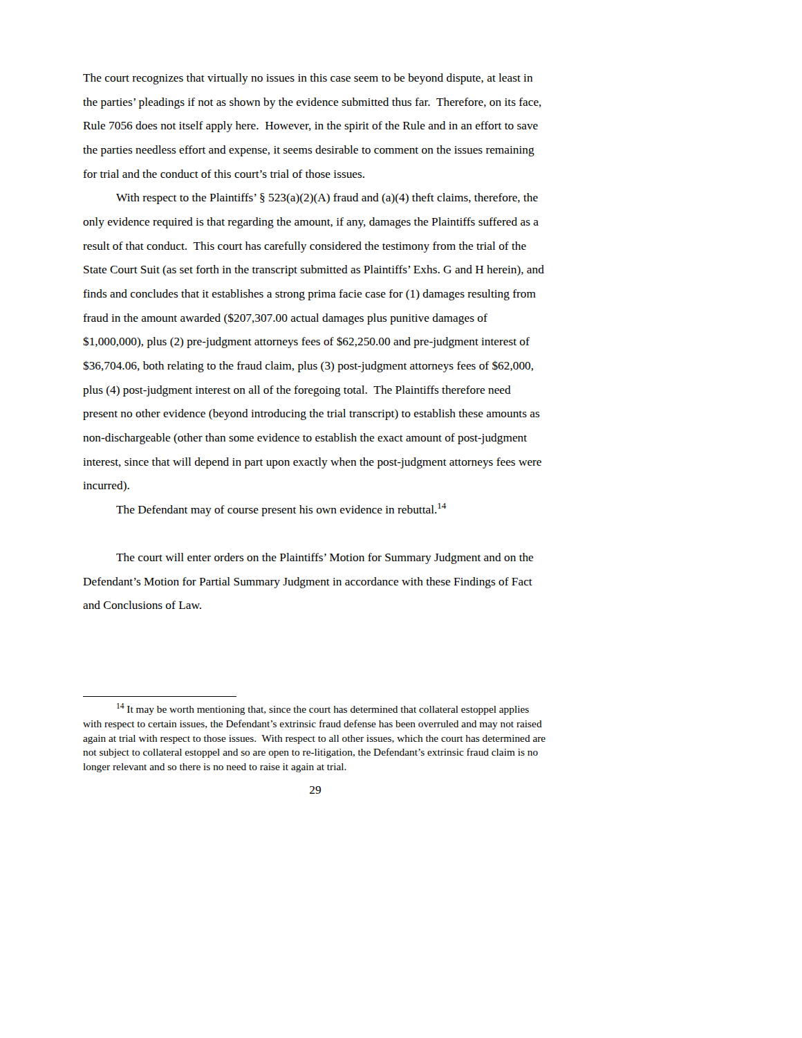The court recognizes that virtually no issues in this case seem to be beyond dispute, at least in the parties’ pleadings if not as shown by the evidence submitted thus far. Therefore, on its face, Rule 7056 does not itself apply here. However, in the spirit of the Rule and in an effort to save the parties needless effort and expense, it seems desirable to comment on the issues remaining for trial and the conduct of this court’s trial of those issues.
With respect to the Plaintiffs’ § 523(a)(2)(A) fraud and (a)(4) theft claims, therefore, the only evidence required is that regarding the amount, if any, damages the Plaintiffs suffered as a result of that conduct. This court has carefully considered the testimony from the trial of the State Court Suit (as set forth in the transcript submitted as Plaintiffs’ Exhs. G and H herein), and finds and concludes that it establishes a strong prima facie case for (1) damages resulting from fraud in the amount awarded ($207,307.00 actual damages plus punitive damages of $1,000,000), plus (2) pre-judgment attorneys fees of $62,250.00 and pre-judgment interest of $36,704.06, both relating to the fraud claim, plus (3) post-judgment attorneys fees of $62,000, plus (4) post-judgment interest on all of the foregoing total. The Plaintiffs therefore need present no other evidence (beyond introducing the trial transcript) to establish these amounts as non-dischargeable (other than some evidence to establish the exact amount of post-judgment interest, since that will depend in part upon exactly when the post-judgment attorneys fees were incurred).
The Defendant may of course present his own evidence in rebuttal.14
The court will enter orders on the Plaintiffs’ Motion for Summary Judgment and on the Defendant’s Motion for Partial Summary Judgment in accordance with these Findings of Fact and Conclusions of Law.
14 It may be worth mentioning that, since the court has determined that collateral estoppel applies with respect to certain issues, the Defendant’s extrinsic fraud defense has been overruled and may not raised again at trial with respect to those issues. With respect to all other issues, which the court has determined are not subject to collateral estoppel and so are open to re-litigation, the Defendant’s extrinsic fraud claim is no longer relevant and so there is no need to raise it again at trial.
29